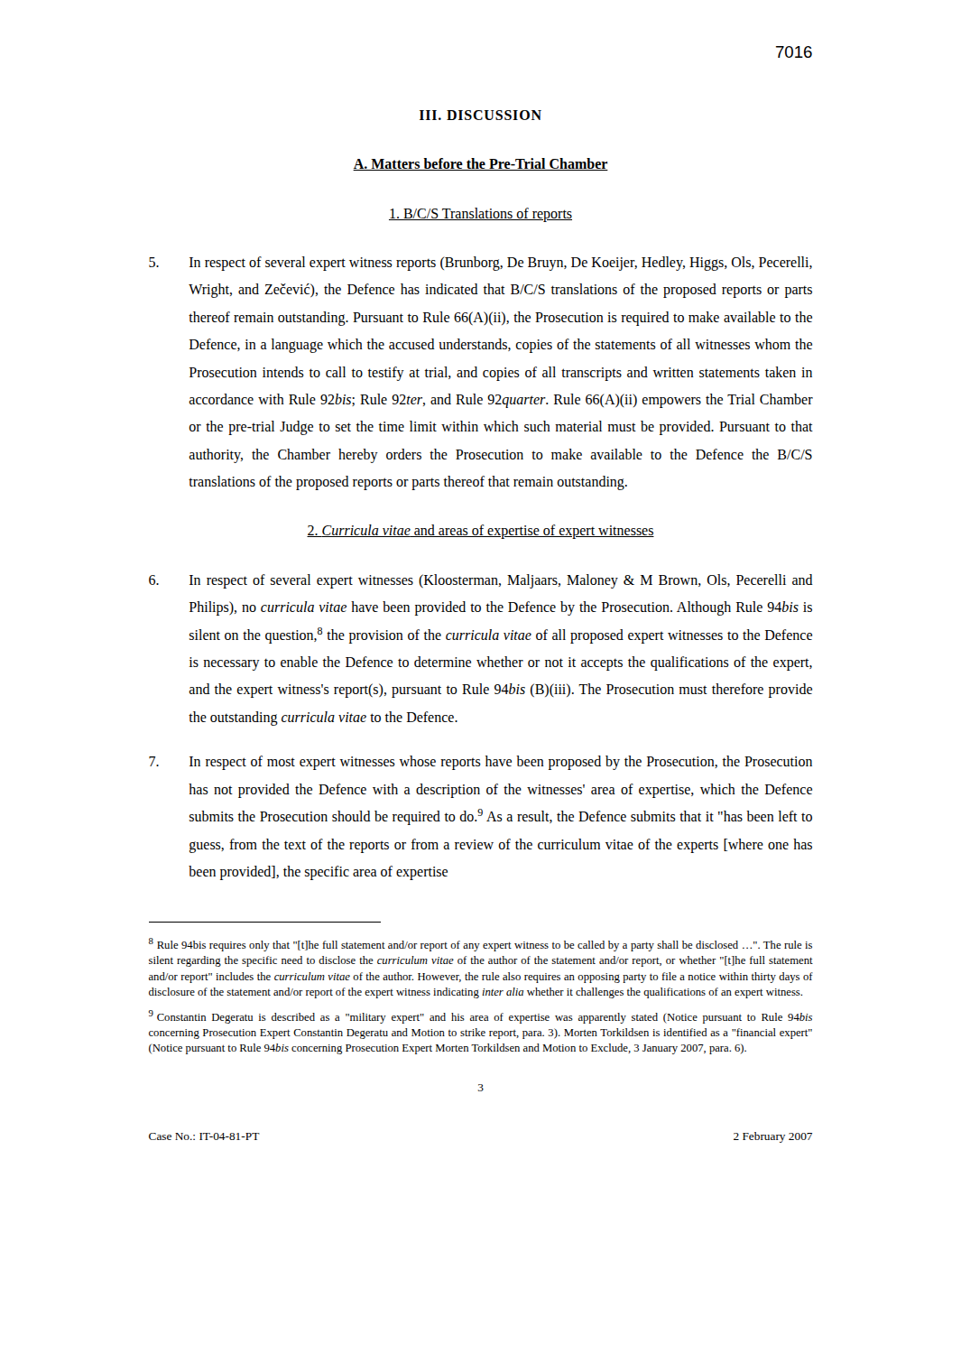7016
III. DISCUSSION
A. Matters before the Pre-Trial Chamber
1. B/C/S Translations of reports
5.
In respect of several expert witness reports (Brunborg, De Bruyn, De Koeijer, Hedley, Higgs, Ols, Pecerelli, Wright, and Zečević), the Defence has indicated that B/C/S translations of the proposed reports or parts thereof remain outstanding. Pursuant to Rule 66(A)(ii), the Prosecution is required to make available to the Defence, in a language which the accused understands, copies of the statements of all witnesses whom the Prosecution intends to call to testify at trial, and copies of all transcripts and written statements taken in accordance with Rule 92bis; Rule 92ter, and Rule 92quarter. Rule 66(A)(ii) empowers the Trial Chamber or the pre-trial Judge to set the time limit within which such material must be provided. Pursuant to that authority, the Chamber hereby orders the Prosecution to make available to the Defence the B/C/S translations of the proposed reports or parts thereof that remain outstanding.
2. Curricula vitae and areas of expertise of expert witnesses
6.
In respect of several expert witnesses (Kloosterman, Maljaars, Maloney & M Brown, Ols, Pecerelli and Philips), no curricula vitae have been provided to the Defence by the Prosecution. Although Rule 94bis is silent on the question,8 the provision of the curricula vitae of all proposed expert witnesses to the Defence is necessary to enable the Defence to determine whether or not it accepts the qualifications of the expert, and the expert witness's report(s), pursuant to Rule 94bis (B)(iii). The Prosecution must therefore provide the outstanding curricula vitae to the Defence.
7.
In respect of most expert witnesses whose reports have been proposed by the Prosecution, the Prosecution has not provided the Defence with a description of the witnesses' area of expertise, which the Defence submits the Prosecution should be required to do.9 As a result, the Defence submits that it "has been left to guess, from the text of the reports or from a review of the curriculum vitae of the experts [where one has been provided], the specific area of expertise
8 Rule 94bis requires only that "[t]he full statement and/or report of any expert witness to be called by a party shall be disclosed …". The rule is silent regarding the specific need to disclose the curriculum vitae of the author of the statement and/or report, or whether "[t]he full statement and/or report" includes the curriculum vitae of the author. However, the rule also requires an opposing party to file a notice within thirty days of disclosure of the statement and/or report of the expert witness indicating inter alia whether it challenges the qualifications of an expert witness.
9 Constantin Degeratu is described as a "military expert" and his area of expertise was apparently stated (Notice pursuant to Rule 94bis concerning Prosecution Expert Constantin Degeratu and Motion to strike report, para. 3). Morten Torkildsen is identified as a "financial expert" (Notice pursuant to Rule 94bis concerning Prosecution Expert Morten Torkildsen and Motion to Exclude, 3 January 2007, para. 6).
3
Case No.: IT-04-81-PT 2 February 2007